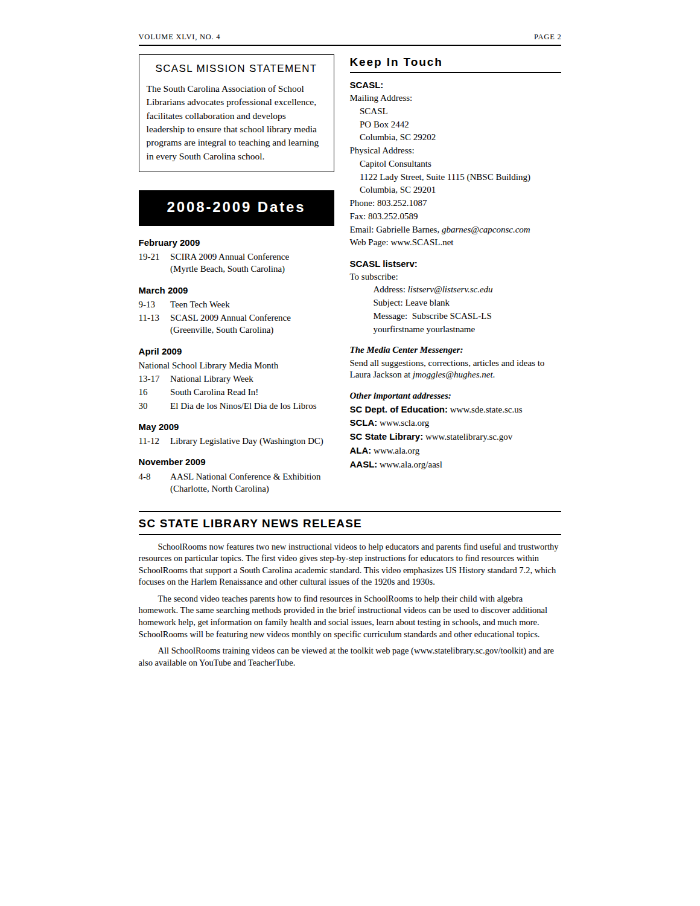Volume XLVI, No. 4
Page 2
SCASL MISSION STATEMENT
The South Carolina Association of School Librarians advocates professional excellence, facilitates collaboration and develops leadership to ensure that school library media programs are integral to teaching and learning in every South Carolina school.
2008-2009 Dates
February 2009
| 19-21 | SCIRA 2009 Annual Conference (Myrtle Beach, South Carolina) |
March 2009
| 9-13 | Teen Tech Week |
| 11-13 | SCASL 2009 Annual Conference (Greenville, South Carolina) |
April 2009
| National School Library Media Month |
| 13-17 | National Library Week |
| 16 | South Carolina Read In! |
| 30 | El Dia de los Ninos/El Dia de los Libros |
May 2009
| 11-12 | Library Legislative Day (Washington DC) |
November 2009
| 4-8 | AASL National Conference & Exhibition (Charlotte, North Carolina) |
Keep In Touch
SCASL:
Mailing Address:
SCASL
PO Box 2442
Columbia, SC 29202
Physical Address:
Capitol Consultants
1122 Lady Street, Suite 1115 (NBSC Building)
Columbia, SC 29201
Phone: 803.252.1087
Fax: 803.252.0589
Email: Gabrielle Barnes, gbarnes@capconsc.com
Web Page: www.SCASL.net
SCASL listserv:
To subscribe:
Address: listserv@listserv.sc.edu
Subject: Leave blank
Message: Subscribe SCASL-LS
yourfirstname yourlastname
The Media Center Messenger:
Send all suggestions, corrections, articles and ideas to Laura Jackson at jmoggles@hughes.net.
Other important addresses:
SC Dept. of Education: www.sde.state.sc.us
SCLA: www.scla.org
SC State Library: www.statelibrary.sc.gov
ALA: www.ala.org
AASL: www.ala.org/aasl
SC STATE LIBRARY NEWS RELEASE
SchoolRooms now features two new instructional videos to help educators and parents find useful and trustworthy resources on particular topics. The first video gives step-by-step instructions for educators to find resources within SchoolRooms that support a South Carolina academic standard. This video emphasizes US History standard 7.2, which focuses on the Harlem Renaissance and other cultural issues of the 1920s and 1930s.
The second video teaches parents how to find resources in SchoolRooms to help their child with algebra homework. The same searching methods provided in the brief instructional videos can be used to discover additional homework help, get information on family health and social issues, learn about testing in schools, and much more. SchoolRooms will be featuring new videos monthly on specific curriculum standards and other educational topics.
All SchoolRooms training videos can be viewed at the toolkit web page (www.statelibrary.sc.gov/toolkit) and are also available on YouTube and TeacherTube.